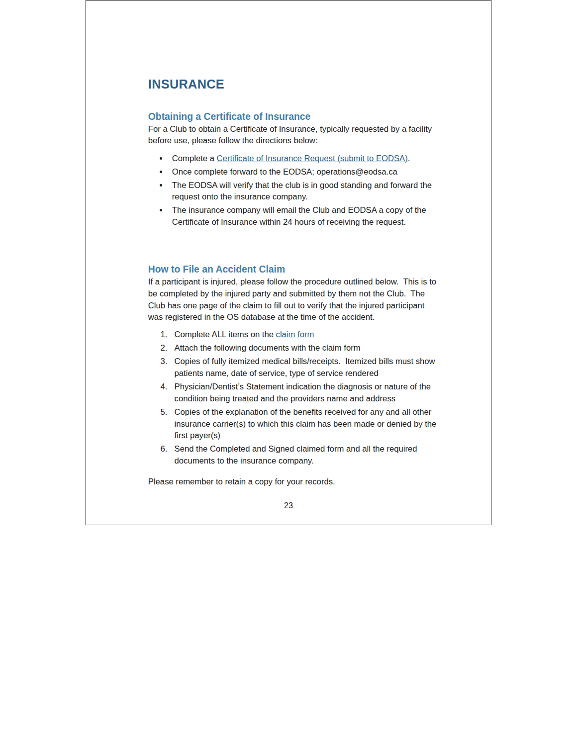INSURANCE
Obtaining a Certificate of Insurance
For a Club to obtain a Certificate of Insurance, typically requested by a facility before use, please follow the directions below:
Complete a Certificate of Insurance Request (submit to EODSA).
Once complete forward to the EODSA; operations@eodsa.ca
The EODSA will verify that the club is in good standing and forward the request onto the insurance company.
The insurance company will email the Club and EODSA a copy of the Certificate of Insurance within 24 hours of receiving the request.
How to File an Accident Claim
If a participant is injured, please follow the procedure outlined below. This is to be completed by the injured party and submitted by them not the Club. The Club has one page of the claim to fill out to verify that the injured participant was registered in the OS database at the time of the accident.
Complete ALL items on the claim form
Attach the following documents with the claim form
Copies of fully itemized medical bills/receipts. Itemized bills must show patients name, date of service, type of service rendered
Physician/Dentist’s Statement indication the diagnosis or nature of the condition being treated and the providers name and address
Copies of the explanation of the benefits received for any and all other insurance carrier(s) to which this claim has been made or denied by the first payer(s)
Send the Completed and Signed claimed form and all the required documents to the insurance company.
Please remember to retain a copy for your records.
23